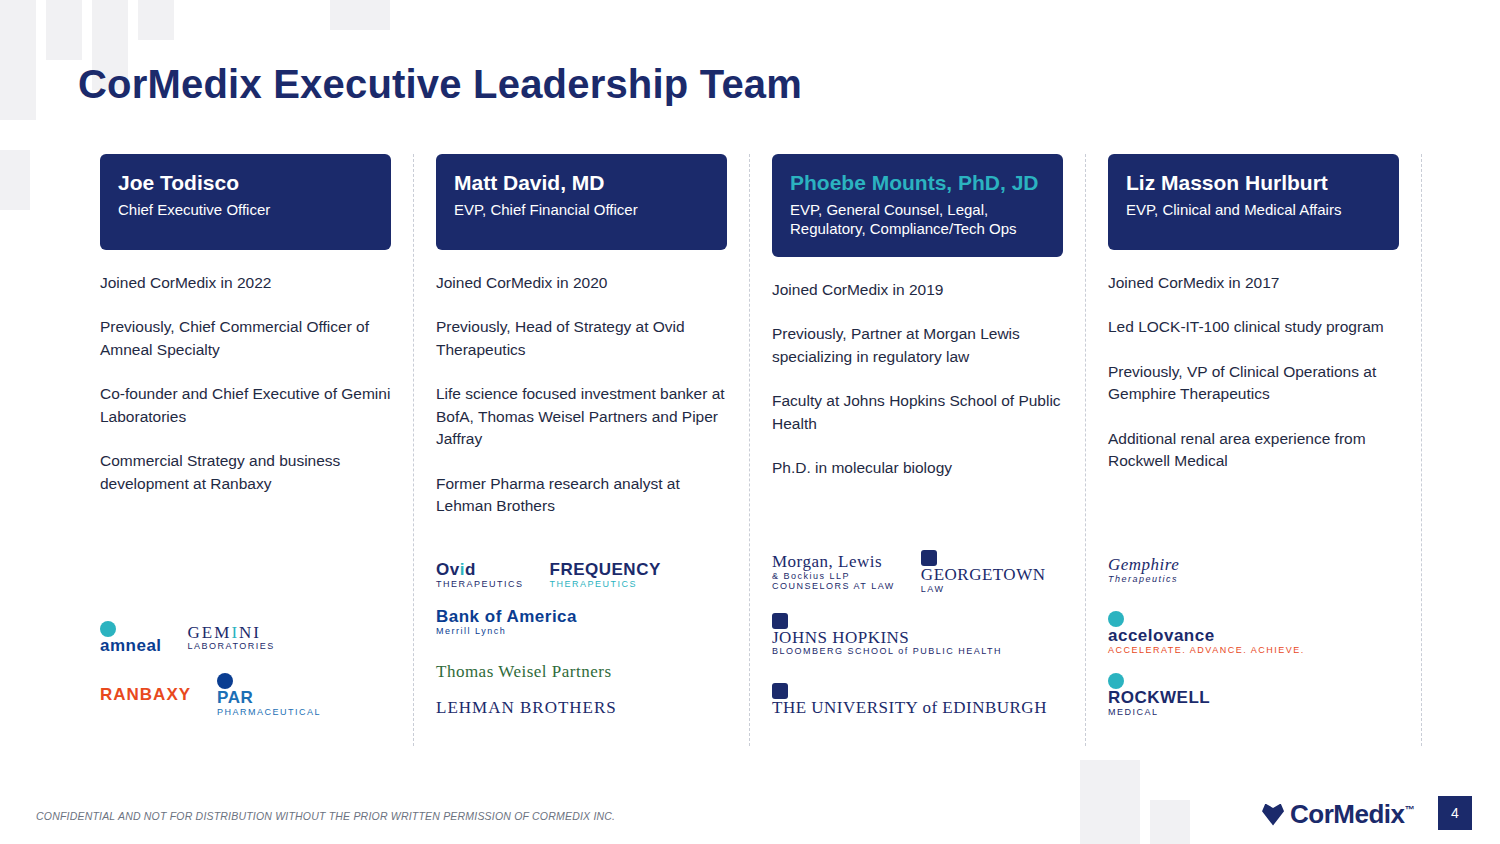CorMedix Executive Leadership Team
Joe Todisco
Chief Executive Officer
Joined CorMedix in 2022
Previously, Chief Commercial Officer of Amneal Specialty
Co-founder and Chief Executive of Gemini Laboratories
Commercial Strategy and business development at Ranbaxy
amneal GEMINI LABORATORIES
RANBAXY PAR PHARMACEUTICAL
Matt David, MD
EVP, Chief Financial Officer
Joined CorMedix in 2020
Previously, Head of Strategy at Ovid Therapeutics
Life science focused investment banker at BofA, Thomas Weisel Partners and Piper Jaffray
Former Pharma research analyst at Lehman Brothers
Ovid THERAPEUTICS FREQUENCY THERAPEUTICS
Bank of America Merrill Lynch Thomas Weisel Partners
LEHMAN BROTHERS
Phoebe Mounts, PhD, JD
EVP, General Counsel, Legal, Regulatory, Compliance/Tech Ops
Joined CorMedix in 2019
Previously, Partner at Morgan Lewis specializing in regulatory law
Faculty at Johns Hopkins School of Public Health
Ph.D. in molecular biology
Morgan, Lewis& Bockius LLP COUNSELORS AT LAW GEORGETOWN LAW
JOHNS HOPKINS BLOOMBERG SCHOOL of PUBLIC HEALTH THE UNIVERSITY of EDINBURGH
Liz Masson Hurlburt
EVP, Clinical and Medical Affairs
Joined CorMedix in 2017
Led LOCK-IT-100 clinical study program
Previously, VP of Clinical Operations at Gemphire Therapeutics
Additional renal area experience from Rockwell Medical
Gemphire Therapeutics accelovance ACCELERATE. ADVANCE. ACHIEVE.
ROCKWELL MEDICAL
CONFIDENTIAL AND NOT FOR DISTRIBUTION WITHOUT THE PRIOR WRITTEN PERMISSION OF CORMEDIX INC.
CorMedix™
4